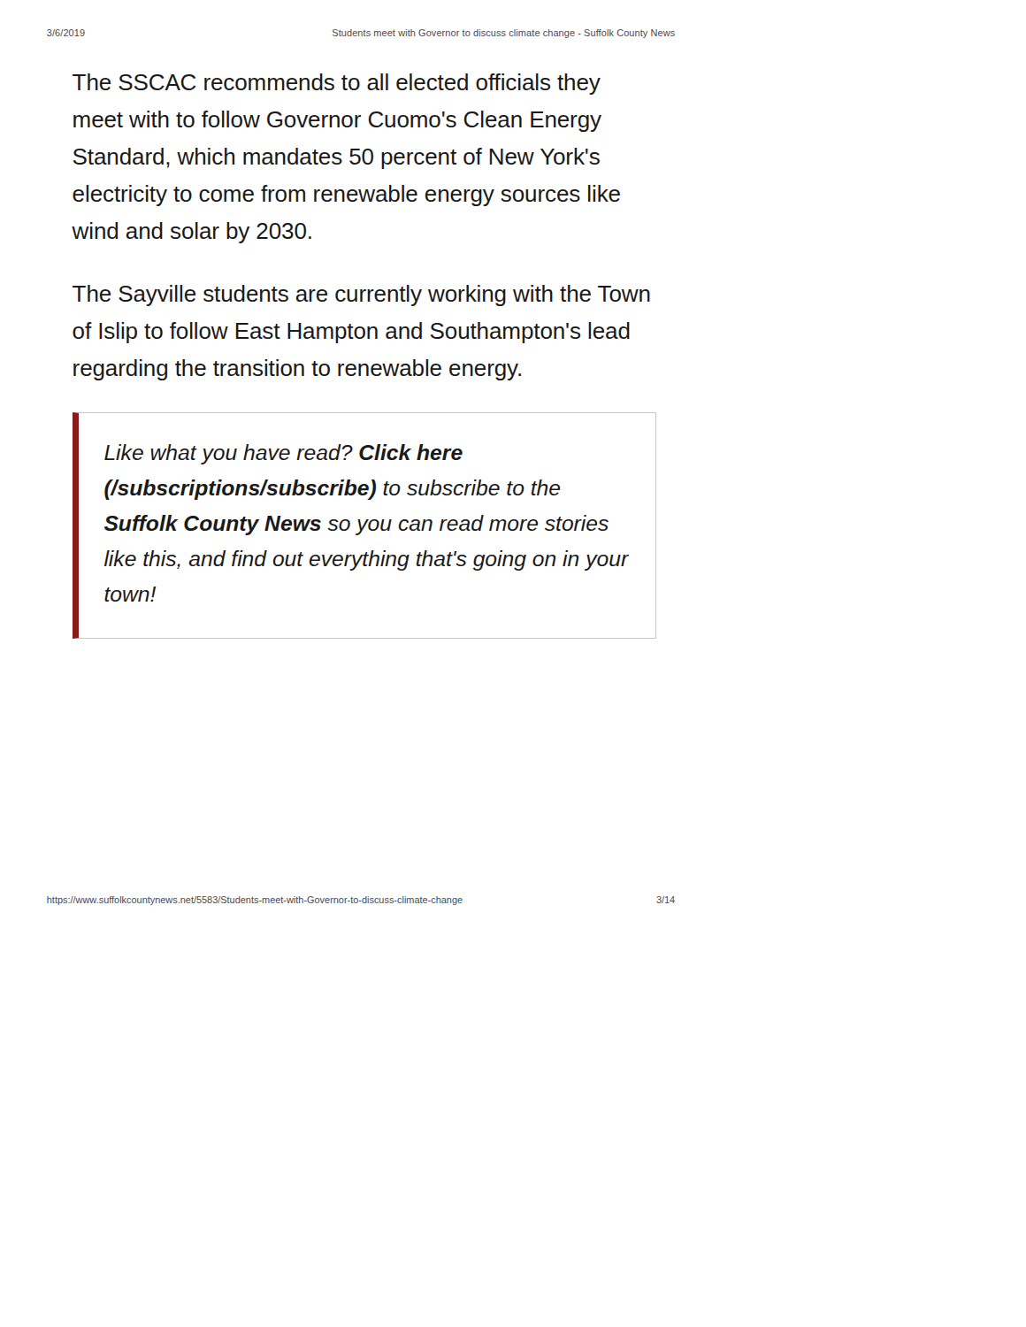3/6/2019 Students meet with Governor to discuss climate change - Suffolk County News
The SSCAC recommends to all elected officials they meet with to follow Governor Cuomo's Clean Energy Standard, which mandates 50 percent of New York's electricity to come from renewable energy sources like wind and solar by 2030.
The Sayville students are currently working with the Town of Islip to follow East Hampton and Southampton's lead regarding the transition to renewable energy.
Like what you have read? Click here (/subscriptions/subscribe) to subscribe to the Suffolk County News so you can read more stories like this, and find out everything that's going on in your town!
https://www.suffolkcountynews.net/5583/Students-meet-with-Governor-to-discuss-climate-change 3/14